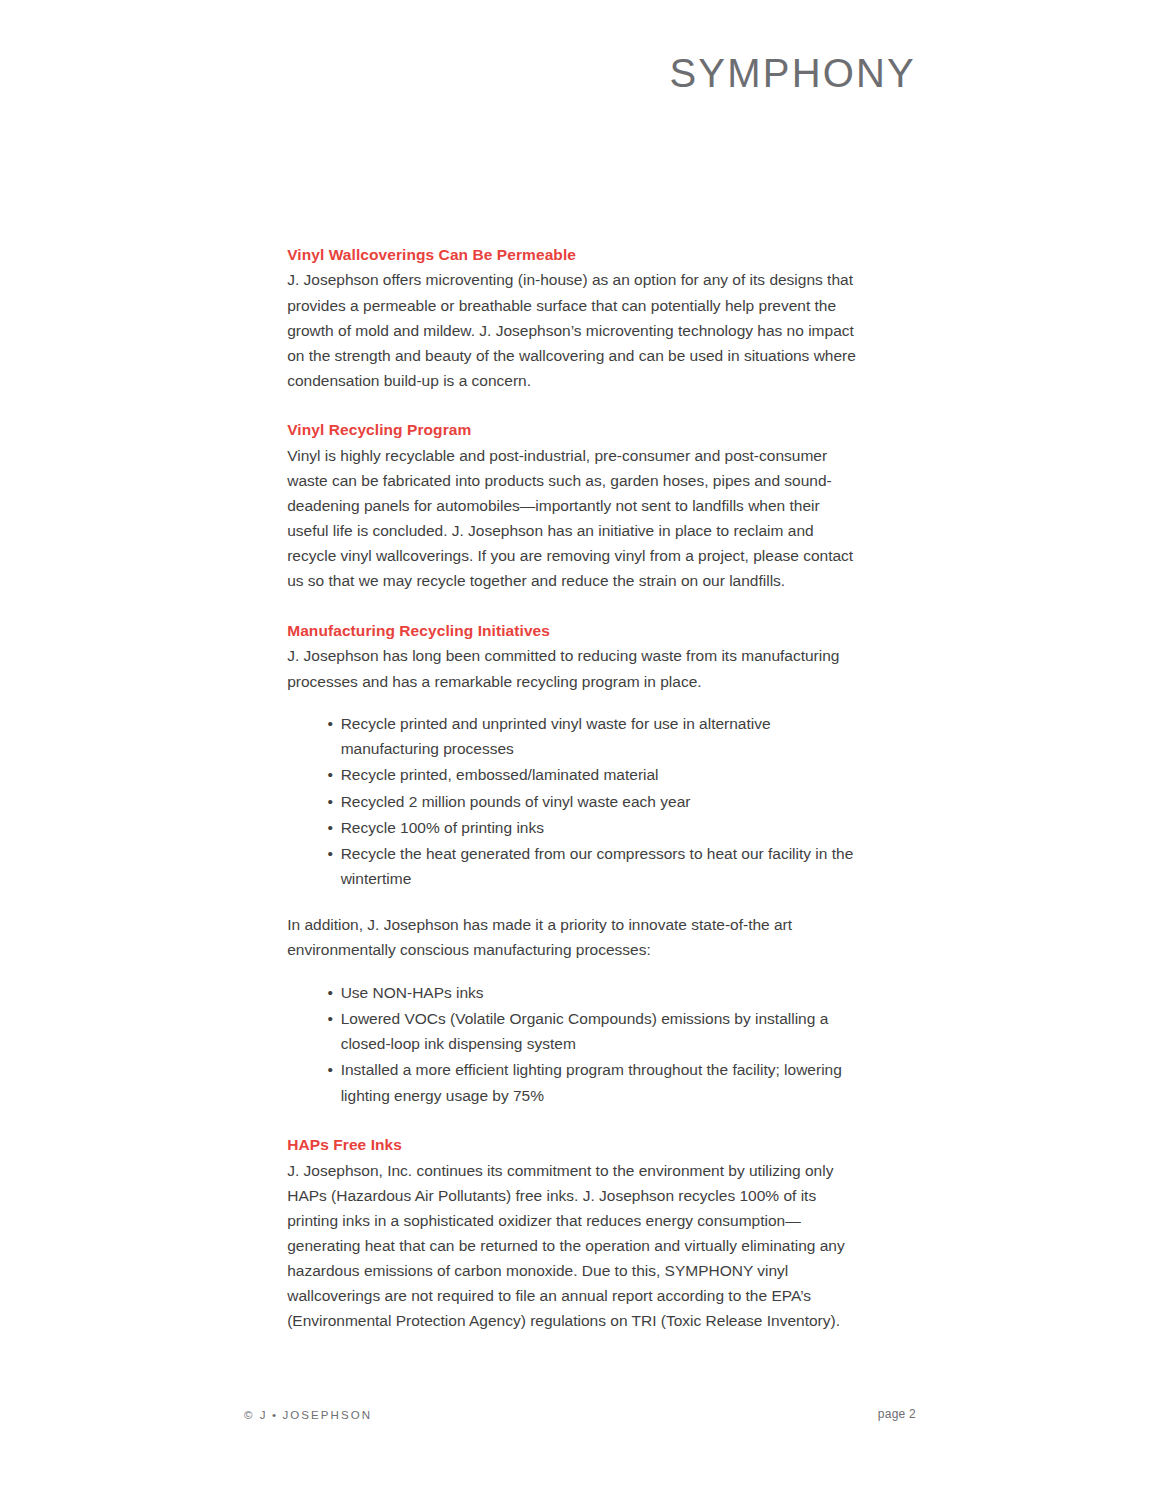SYMPHONY
Vinyl Wallcoverings Can Be Permeable
J. Josephson offers microventing (in-house) as an option for any of its designs that provides a permeable or breathable surface that can potentially help prevent the growth of mold and mildew. J. Josephson’s microventing technology has no impact on the strength and beauty of the wallcovering and can be used in situations where condensation build-up is a concern.
Vinyl Recycling Program
Vinyl is highly recyclable and post-industrial, pre-consumer and post-consumer waste can be fabricated into products such as, garden hoses, pipes and sound-deadening panels for automobiles—importantly not sent to landfills when their useful life is concluded. J. Josephson has an initiative in place to reclaim and recycle vinyl wallcoverings. If you are removing vinyl from a project, please contact us so that we may recycle together and reduce the strain on our landfills.
Manufacturing Recycling Initiatives
J. Josephson has long been committed to reducing waste from its manufacturing processes and has a remarkable recycling program in place.
Recycle printed and unprinted vinyl waste for use in alternative manufacturing processes
Recycle printed, embossed/laminated material
Recycled 2 million pounds of vinyl waste each year
Recycle 100% of printing inks
Recycle the heat generated from our compressors to heat our facility in the wintertime
In addition, J. Josephson has made it a priority to innovate state-of-the art environmentally conscious manufacturing processes:
Use NON-HAPs inks
Lowered VOCs (Volatile Organic Compounds) emissions by installing a closed-loop ink dispensing system
Installed a more efficient lighting program throughout the facility; lowering lighting energy usage by 75%
HAPs Free Inks
J. Josephson, Inc. continues its commitment to the environment by utilizing only HAPs (Hazardous Air Pollutants) free inks. J. Josephson recycles 100% of its printing inks in a sophisticated oxidizer that reduces energy consumption—generating heat that can be returned to the operation and virtually eliminating any hazardous emissions of carbon monoxide. Due to this, SYMPHONY vinyl wallcoverings are not required to file an annual report according to the EPA’s (Environmental Protection Agency) regulations on TRI (Toxic Release Inventory).
© J • JOSEPHSON
page 2